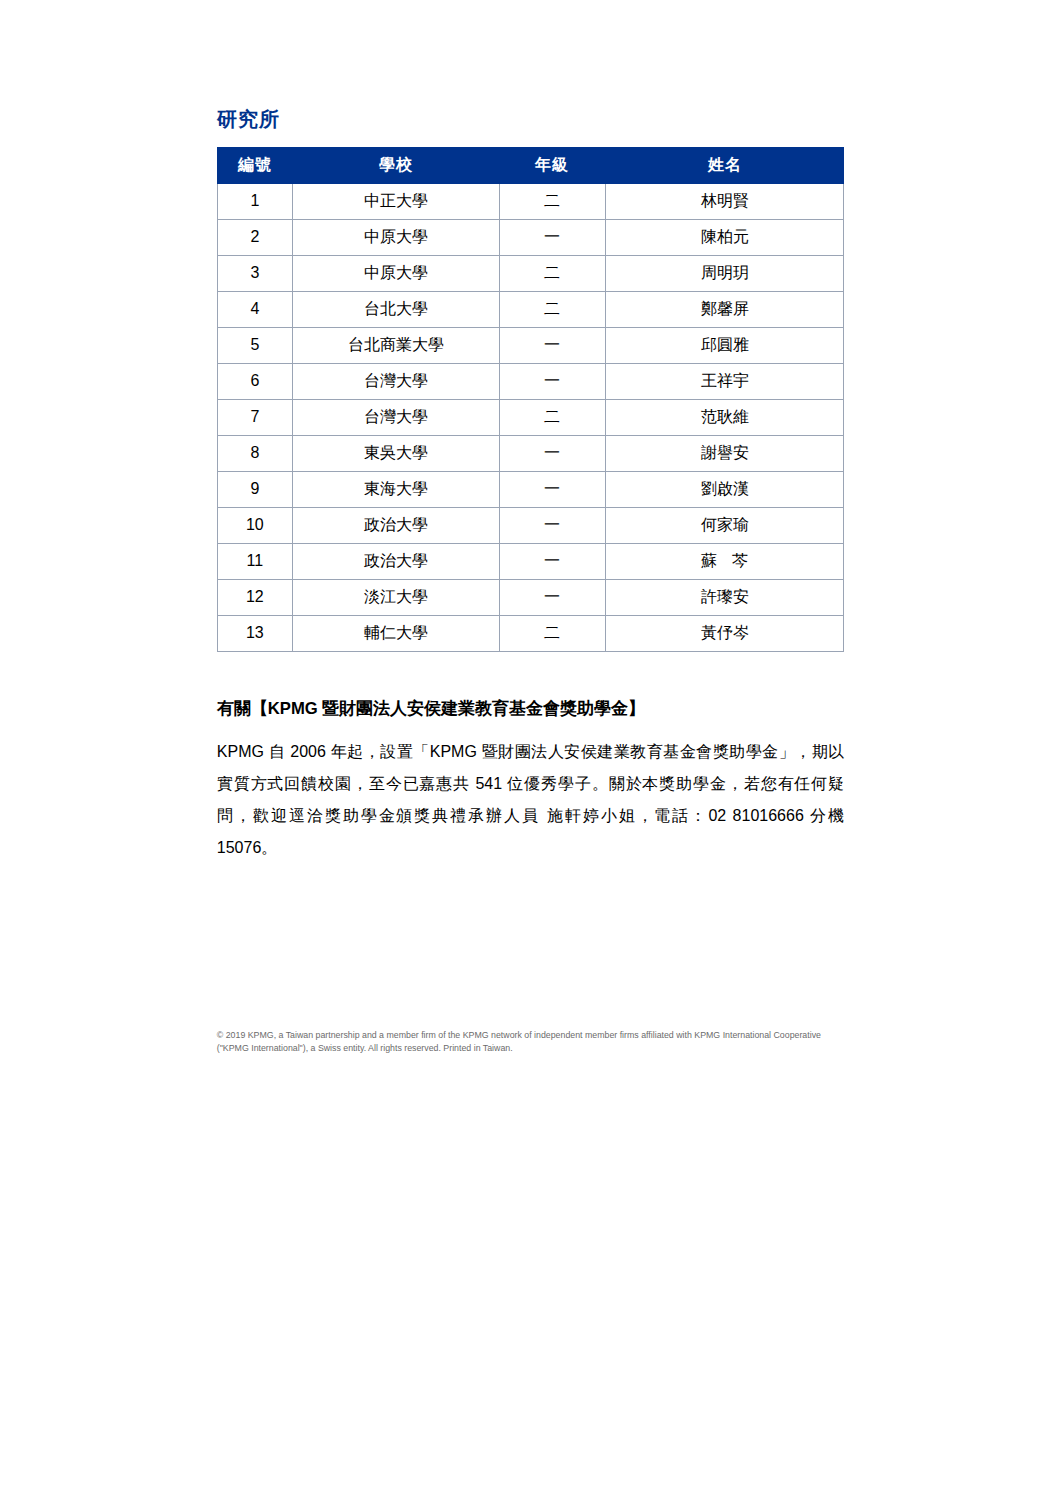研究所
| 編號 | 學校 | 年級 | 姓名 |
| --- | --- | --- | --- |
| 1 | 中正大學 | 二 | 林明賢 |
| 2 | 中原大學 | 一 | 陳柏元 |
| 3 | 中原大學 | 二 | 周明玥 |
| 4 | 台北大學 | 二 | 鄭馨屏 |
| 5 | 台北商業大學 | 一 | 邱圓雅 |
| 6 | 台灣大學 | 一 | 王祥宇 |
| 7 | 台灣大學 | 二 | 范耿維 |
| 8 | 東吳大學 | 一 | 謝譽安 |
| 9 | 東海大學 | 一 | 劉啟漢 |
| 10 | 政治大學 | 一 | 何家瑜 |
| 11 | 政治大學 | 一 | 蘇芩 |
| 12 | 淡江大學 | 一 | 許瓈安 |
| 13 | 輔仁大學 | 二 | 黃伃岑 |
有關【KPMG 暨財團法人安侯建業教育基金會獎助學金】
KPMG 自 2006 年起，設置「KPMG 暨財團法人安侯建業教育基金會獎助學金」，期以實質方式回饋校園，至今已嘉惠共 541 位優秀學子。關於本獎助學金，若您有任何疑問，歡迎逕洽獎助學金頒獎典禮承辦人員 施軒婷小姐，電話：02 81016666 分機 15076。
© 2019 KPMG, a Taiwan partnership and a member firm of the KPMG network of independent member firms affiliated with KPMG International Cooperative ("KPMG International"), a Swiss entity. All rights reserved. Printed in Taiwan.